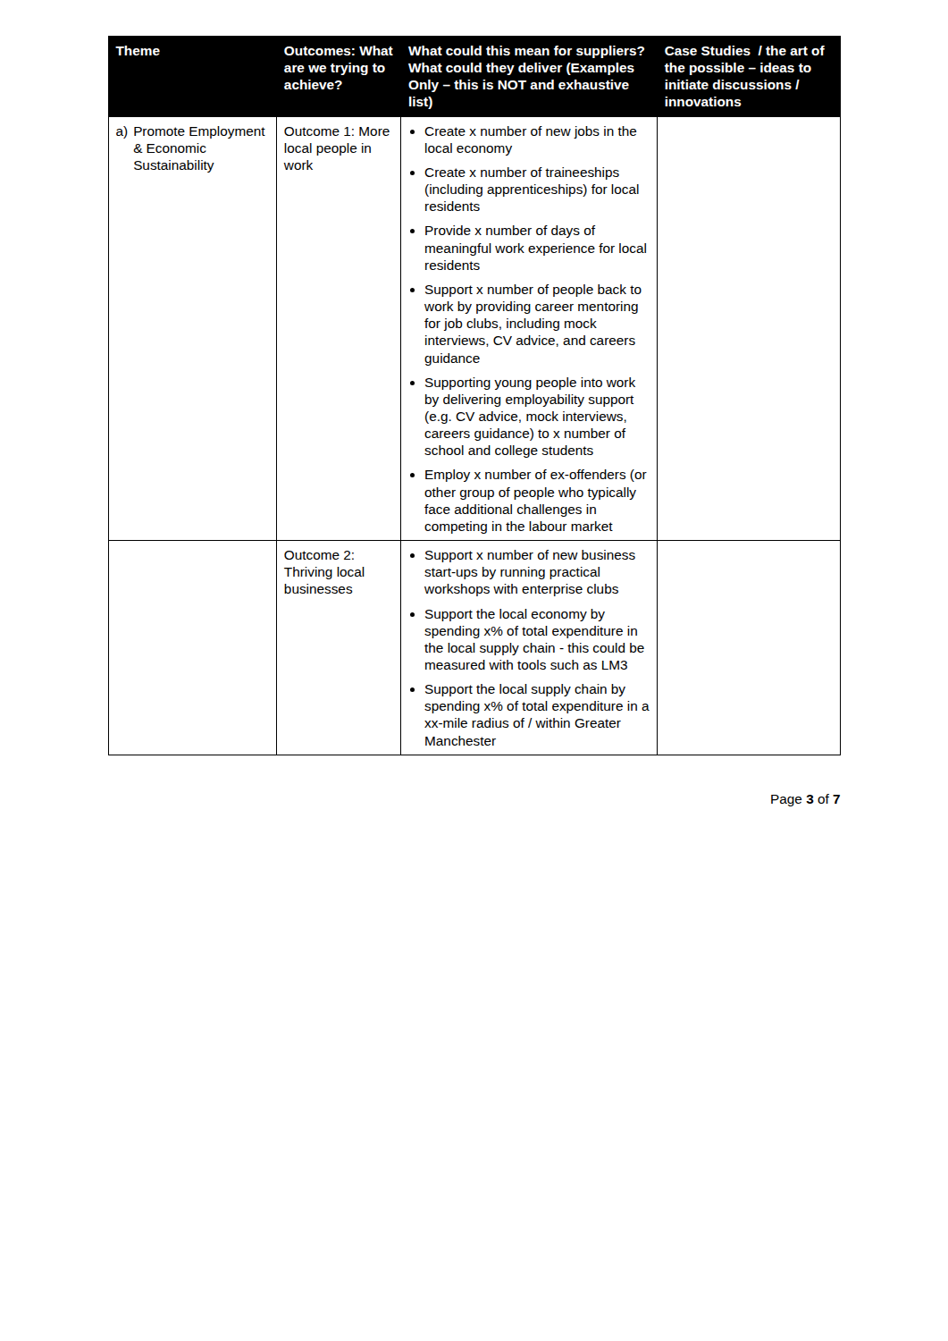| Theme | Outcomes: What are we trying to achieve? | What could this mean for suppliers? What could they deliver (Examples Only – this is NOT and exhaustive list) | Case Studies / the art of the possible – ideas to initiate discussions / innovations |
| --- | --- | --- | --- |
| a) Promote Employment & Economic Sustainability | Outcome 1: More local people in work | Create x number of new jobs in the local economy Create x number of traineeships (including apprenticeships) for local residents Provide x number of days of meaningful work experience for local residents Support x number of people back to work by providing career mentoring for job clubs, including mock interviews, CV advice, and careers guidance Supporting young people into work by delivering employability support (e.g. CV advice, mock interviews, careers guidance) to x number of school and college students Employ x number of ex-offenders (or other group of people who typically face additional challenges in competing in the labour market | |
| | Outcome 2: Thriving local businesses | Support x number of new business start-ups by running practical workshops with enterprise clubs Support the local economy by spending x% of total expenditure in the local supply chain - this could be measured with tools such as LM3 Support the local supply chain by spending x% of total expenditure in a xx-mile radius of / within Greater Manchester | |
Page 3 of 7